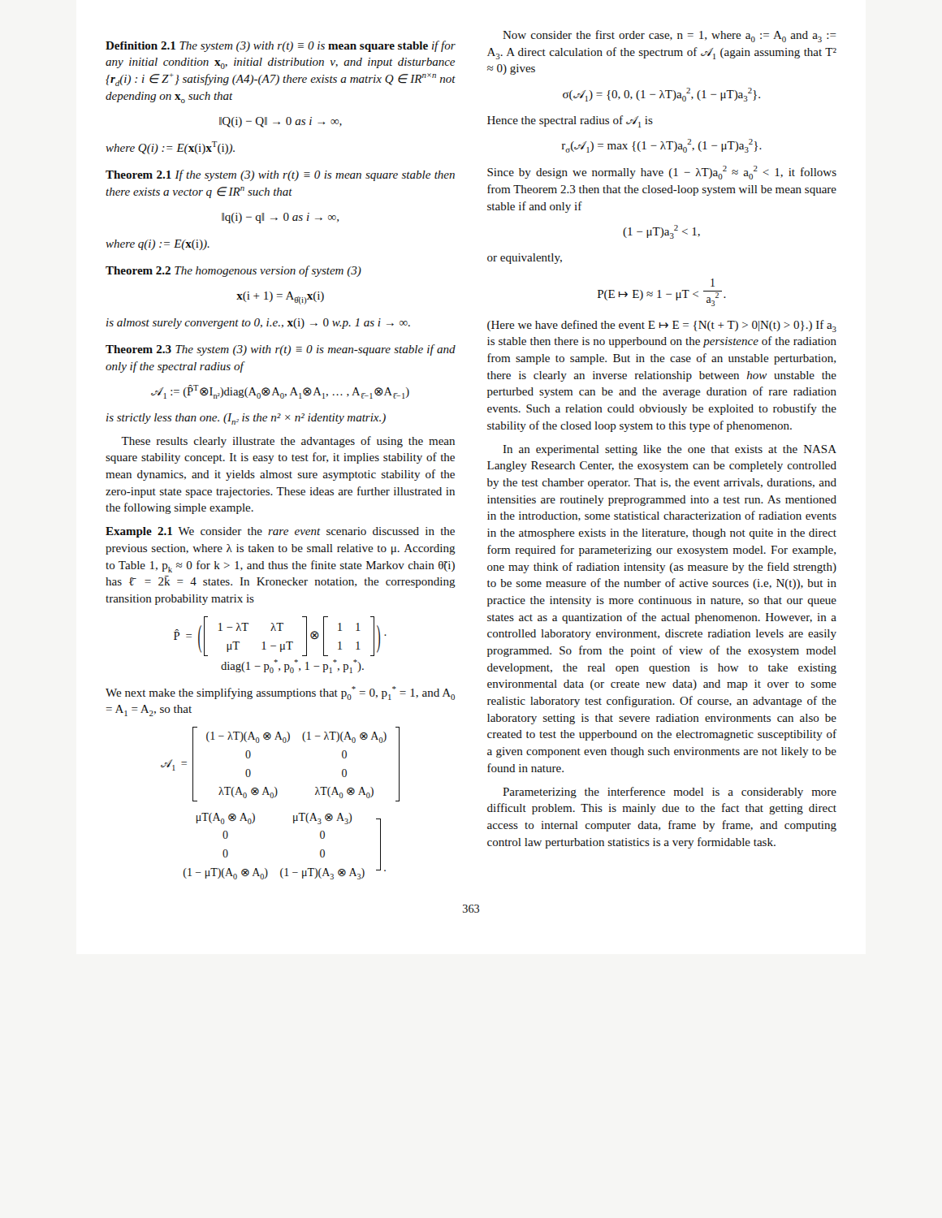Definition 2.1 The system (3) with r(t) ≡ 0 is mean square stable if for any initial condition x0, initial distribution ν, and input disturbance {rd(i) : i ∈ Z+} satisfying (A4)-(A7) there exists a matrix Q ∈ IRn×n not depending on xo such that
‖Q(i) − Q‖ → 0 as i → ∞,
where Q(i) := E(x(i)xT(i)).
Theorem 2.1 If the system (3) with r(t) ≡ 0 is mean square stable then there exists a vector q ∈ IRn such that
‖q(i) − q‖ → 0 as i → ∞,
where q(i) := E(x(i)).
Theorem 2.2 The homogenous version of system (3)
x(i + 1) = Aθ̂(i)x(i)
is almost surely convergent to 0, i.e., x(i) → 0 w.p. 1 as i → ∞.
Theorem 2.3 The system (3) with r(t) ≡ 0 is mean-square stable if and only if the spectral radius of
𝒜1 := (P̂T⊗In²)diag(A0⊗A0, A1⊗A1, … , Aℓ̄−1⊗Aℓ̄−1)
is strictly less than one. (In² is the n² × n² identity matrix.)
These results clearly illustrate the advantages of using the mean square stability concept. It is easy to test for, it implies stability of the mean dynamics, and it yields almost sure asymptotic stability of the zero-input state space trajectories. These ideas are further illustrated in the following simple example.
Example 2.1 We consider the rare event scenario discussed in the previous section, where λ is taken to be small relative to μ. According to Table 1, pk ≈ 0 for k > 1, and thus the finite state Markov chain θ̃(i) has ℓ̄ = 2k̄ = 4 states. In Kronecker notation, the corresponding transition probability matrix is
| P̂ | = | / 1 − λT / λT / / μT / 1 − μT / ⊗ / 1 / 1 / / 1 / 1 / · |
| | | diag(1 − p 0 * , p 0 * , 1 − p 1 * , p 1 * ). |
We next make the simplifying assumptions that p0* = 0, p1* = 1, and A0 = A1 = A2, so that
| 𝒜 1 | = | / (1 − λT)(A 0 ⊗ A 0 ) / (1 − λT)(A 0 ⊗ A 0 ) / / 0 / 0 / / 0 / 0 / / λT(A 0 ⊗ A 0 ) / λT(A 0 ⊗ A 0 ) / |
| / μT(A 0 ⊗ A 0 ) / μT(A 3 ⊗ A 3 ) / / 0 / 0 / / 0 / 0 / / (1 − μT)(A 0 ⊗ A 0 ) / (1 − μT)(A 3 ⊗ A 3 ) / . |
Now consider the first order case, n = 1, where a0 := A0 and a3 := A3. A direct calculation of the spectrum of 𝒜1 (again assuming that T² ≈ 0) gives
σ(𝒜1) = {0, 0, (1 − λT)a02, (1 − μT)a32}.
Hence the spectral radius of 𝒜1 is
rσ(𝒜1) = max {(1 − λT)a02, (1 − μT)a32}.
Since by design we normally have (1 − λT)a02 ≈ a02 < 1, it follows from Theorem 2.3 then that the closed-loop system will be mean square stable if and only if
(1 − μT)a32 < 1,
or equivalently,
P(E ↦ E) ≈ 1 − μT < 1 a32.
(Here we have defined the event E ↦ E = {N(t + T) > 0|N(t) > 0}.) If a3 is stable then there is no upperbound on the persistence of the radiation from sample to sample. But in the case of an unstable perturbation, there is clearly an inverse relationship between how unstable the perturbed system can be and the average duration of rare radiation events. Such a relation could obviously be exploited to robustify the stability of the closed loop system to this type of phenomenon.
In an experimental setting like the one that exists at the NASA Langley Research Center, the exosystem can be completely controlled by the test chamber operator. That is, the event arrivals, durations, and intensities are routinely preprogrammed into a test run. As mentioned in the introduction, some statistical characterization of radiation events in the atmosphere exists in the literature, though not quite in the direct form required for parameterizing our exosystem model. For example, one may think of radiation intensity (as measure by the field strength) to be some measure of the number of active sources (i.e, N(t)), but in practice the intensity is more continuous in nature, so that our queue states act as a quantization of the actual phenomenon. However, in a controlled laboratory environment, discrete radiation levels are easily programmed. So from the point of view of the exosystem model development, the real open question is how to take existing environmental data (or create new data) and map it over to some realistic laboratory test configuration. Of course, an advantage of the laboratory setting is that severe radiation environments can also be created to test the upperbound on the electromagnetic susceptibility of a given component even though such environments are not likely to be found in nature.
Parameterizing the interference model is a considerably more difficult problem. This is mainly due to the fact that getting direct access to internal computer data, frame by frame, and computing control law perturbation statistics is a very formidable task.
363